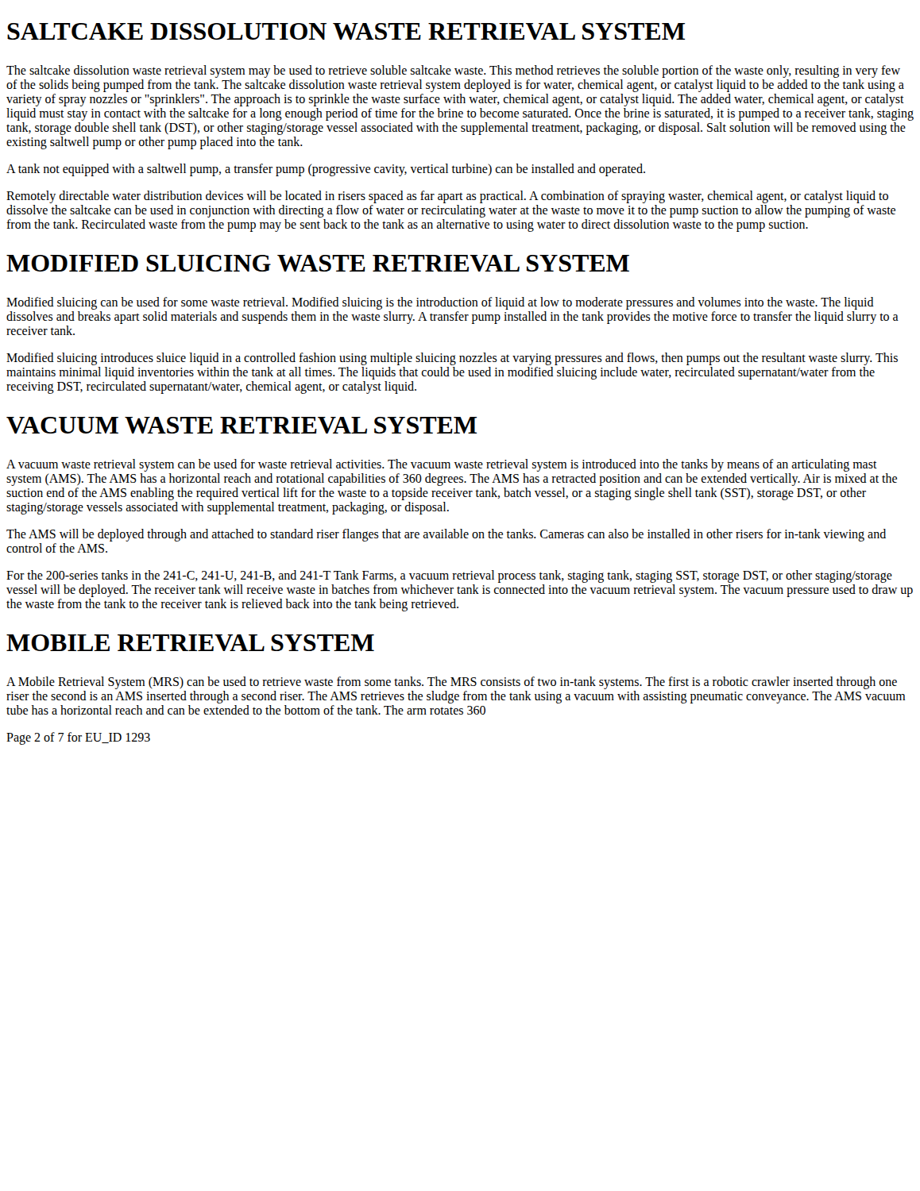SALTCAKE DISSOLUTION WASTE RETRIEVAL SYSTEM
The saltcake dissolution waste retrieval system may be used to retrieve soluble saltcake waste. This method retrieves the soluble portion of the waste only, resulting in very few of the solids being pumped from the tank. The saltcake dissolution waste retrieval system deployed is for water, chemical agent, or catalyst liquid to be added to the tank using a variety of spray nozzles or "sprinklers". The approach is to sprinkle the waste surface with water, chemical agent, or catalyst liquid. The added water, chemical agent, or catalyst liquid must stay in contact with the saltcake for a long enough period of time for the brine to become saturated. Once the brine is saturated, it is pumped to a receiver tank, staging tank, storage double shell tank (DST), or other staging/storage vessel associated with the supplemental treatment, packaging, or disposal. Salt solution will be removed using the existing saltwell pump or other pump placed into the tank.
A tank not equipped with a saltwell pump, a transfer pump (progressive cavity, vertical turbine) can be installed and operated.
Remotely directable water distribution devices will be located in risers spaced as far apart as practical. A combination of spraying waster, chemical agent, or catalyst liquid to dissolve the saltcake can be used in conjunction with directing a flow of water or recirculating water at the waste to move it to the pump suction to allow the pumping of waste from the tank. Recirculated waste from the pump may be sent back to the tank as an alternative to using water to direct dissolution waste to the pump suction.
MODIFIED SLUICING WASTE RETRIEVAL SYSTEM
Modified sluicing can be used for some waste retrieval. Modified sluicing is the introduction of liquid at low to moderate pressures and volumes into the waste. The liquid dissolves and breaks apart solid materials and suspends them in the waste slurry. A transfer pump installed in the tank provides the motive force to transfer the liquid slurry to a receiver tank.
Modified sluicing introduces sluice liquid in a controlled fashion using multiple sluicing nozzles at varying pressures and flows, then pumps out the resultant waste slurry. This maintains minimal liquid inventories within the tank at all times. The liquids that could be used in modified sluicing include water, recirculated supernatant/water from the receiving DST, recirculated supernatant/water, chemical agent, or catalyst liquid.
VACUUM WASTE RETRIEVAL SYSTEM
A vacuum waste retrieval system can be used for waste retrieval activities. The vacuum waste retrieval system is introduced into the tanks by means of an articulating mast system (AMS). The AMS has a horizontal reach and rotational capabilities of 360 degrees. The AMS has a retracted position and can be extended vertically. Air is mixed at the suction end of the AMS enabling the required vertical lift for the waste to a topside receiver tank, batch vessel, or a staging single shell tank (SST), storage DST, or other staging/storage vessels associated with supplemental treatment, packaging, or disposal.
The AMS will be deployed through and attached to standard riser flanges that are available on the tanks. Cameras can also be installed in other risers for in-tank viewing and control of the AMS.
For the 200-series tanks in the 241-C, 241-U, 241-B, and 241-T Tank Farms, a vacuum retrieval process tank, staging tank, staging SST, storage DST, or other staging/storage vessel will be deployed. The receiver tank will receive waste in batches from whichever tank is connected into the vacuum retrieval system. The vacuum pressure used to draw up the waste from the tank to the receiver tank is relieved back into the tank being retrieved.
MOBILE RETRIEVAL SYSTEM
A Mobile Retrieval System (MRS) can be used to retrieve waste from some tanks. The MRS consists of two in-tank systems. The first is a robotic crawler inserted through one riser the second is an AMS inserted through a second riser. The AMS retrieves the sludge from the tank using a vacuum with assisting pneumatic conveyance. The AMS vacuum tube has a horizontal reach and can be extended to the bottom of the tank. The arm rotates 360
Page 2 of 7 for EU_ID 1293